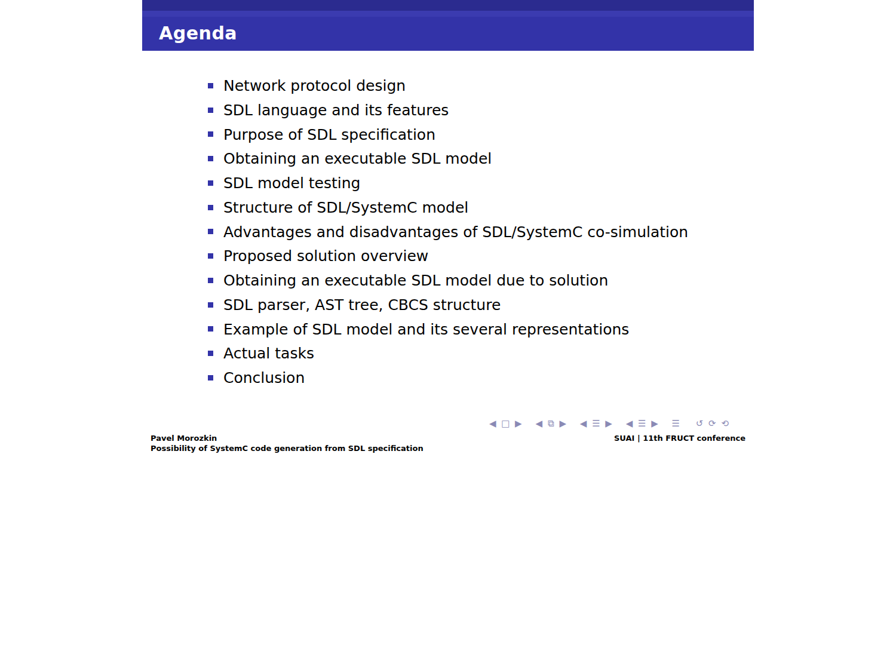Agenda
Network protocol design
SDL language and its features
Purpose of SDL specification
Obtaining an executable SDL model
SDL model testing
Structure of SDL/SystemC model
Advantages and disadvantages of SDL/SystemC co-simulation
Proposed solution overview
Obtaining an executable SDL model due to solution
SDL parser, AST tree, CBCS structure
Example of SDL model and its several representations
Actual tasks
Conclusion
◀ □ ▶ ◀ ⧉ ▶ ◀ ☰ ▶ ◀ ☰ ▶ ☰ ↺ ⟳ ⟲
Pavel Morozkin SUAI | 11th FRUCT conference
Possibility of SystemC code generation from SDL specification